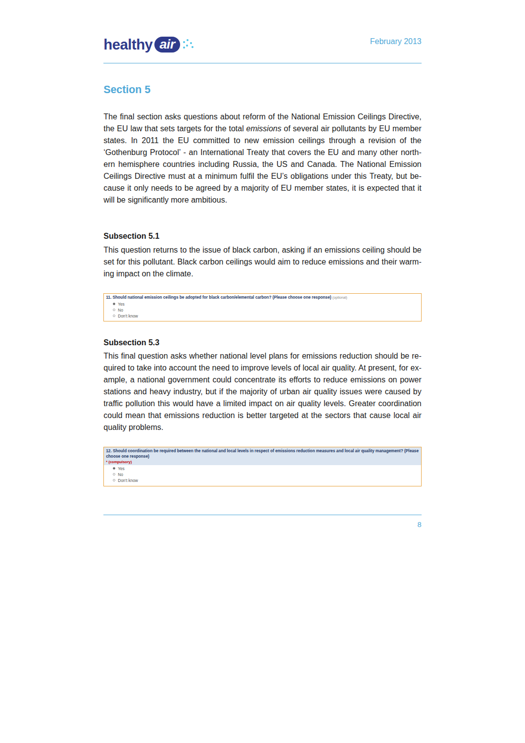healthy air
February 2013
Section 5
The final section asks questions about reform of the National Emission Ceilings Directive, the EU law that sets targets for the total emissions of several air pollutants by EU member states. In 2011 the EU committed to new emission ceilings through a revision of the ‘Gothenburg Protocol’ - an International Treaty that covers the EU and many other northern hemisphere countries including Russia, the US and Canada. The National Emission Ceilings Directive must at a minimum fulfil the EU’s obligations under this Treaty, but because it only needs to be agreed by a majority of EU member states, it is expected that it will be significantly more ambitious.
Subsection 5.1
This question returns to the issue of black carbon, asking if an emissions ceiling should be set for this pollutant. Black carbon ceilings would aim to reduce emissions and their warming impact on the climate.
11. Should national emission ceilings be adopted for black carbon/elemental carbon? (Please choose one response) (optional)
Yes
No
Don't know
Subsection 5.3
This final question asks whether national level plans for emissions reduction should be required to take into account the need to improve levels of local air quality. At present, for example, a national government could concentrate its efforts to reduce emissions on power stations and heavy industry, but if the majority of urban air quality issues were caused by traffic pollution this would have a limited impact on air quality levels. Greater coordination could mean that emissions reduction is better targeted at the sectors that cause local air quality problems.
12. Should coordination be required between the national and local levels in respect of emissions reduction measures and local air quality management? (Please choose one response)
* (compulsory)
Yes
No
Don't know
8